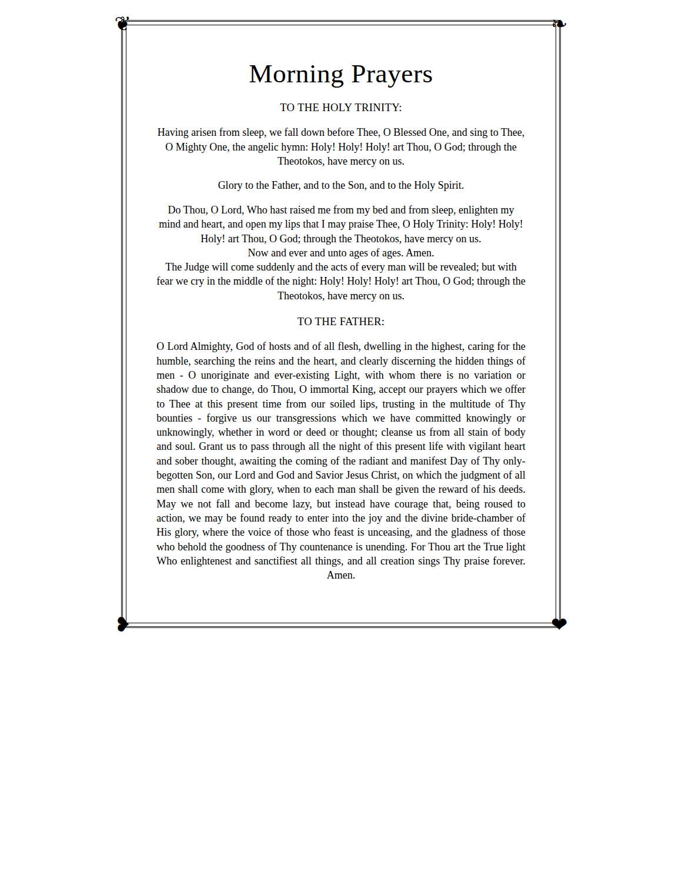❦ ❧ ❥ ❤
Morning Prayers
TO THE HOLY TRINITY:
Having arisen from sleep, we fall down before Thee, O Blessed One, and sing to Thee, O Mighty One, the angelic hymn: Holy! Holy! Holy! art Thou, O God; through the Theotokos, have mercy on us.
Glory to the Father, and to the Son, and to the Holy Spirit.
Do Thou, O Lord, Who hast raised me from my bed and from sleep, enlighten my mind and heart, and open my lips that I may praise Thee, O Holy Trinity: Holy! Holy! Holy! art Thou, O God; through the Theotokos, have mercy on us.
Now and ever and unto ages of ages. Amen.
The Judge will come suddenly and the acts of every man will be revealed; but with fear we cry in the middle of the night: Holy! Holy! Holy! art Thou, O God; through the Theotokos, have mercy on us.
TO THE FATHER:
O Lord Almighty, God of hosts and of all flesh, dwelling in the highest, caring for the humble, searching the reins and the heart, and clearly discerning the hidden things of men - O unoriginate and ever-existing Light, with whom there is no variation or shadow due to change, do Thou, O immortal King, accept our prayers which we offer to Thee at this present time from our soiled lips, trusting in the multitude of Thy bounties - forgive us our transgressions which we have committed knowingly or unknowingly, whether in word or deed or thought; cleanse us from all stain of body and soul. Grant us to pass through all the night of this present life with vigilant heart and sober thought, awaiting the coming of the radiant and manifest Day of Thy only-begotten Son, our Lord and God and Savior Jesus Christ, on which the judgment of all men shall come with glory, when to each man shall be given the reward of his deeds. May we not fall and become lazy, but instead have courage that, being roused to action, we may be found ready to enter into the joy and the divine bride-chamber of His glory, where the voice of those who feast is unceasing, and the gladness of those who behold the goodness of Thy countenance is unending. For Thou art the True light Who enlightenest and sanctifiest all things, and all creation sings Thy praise forever. Amen.